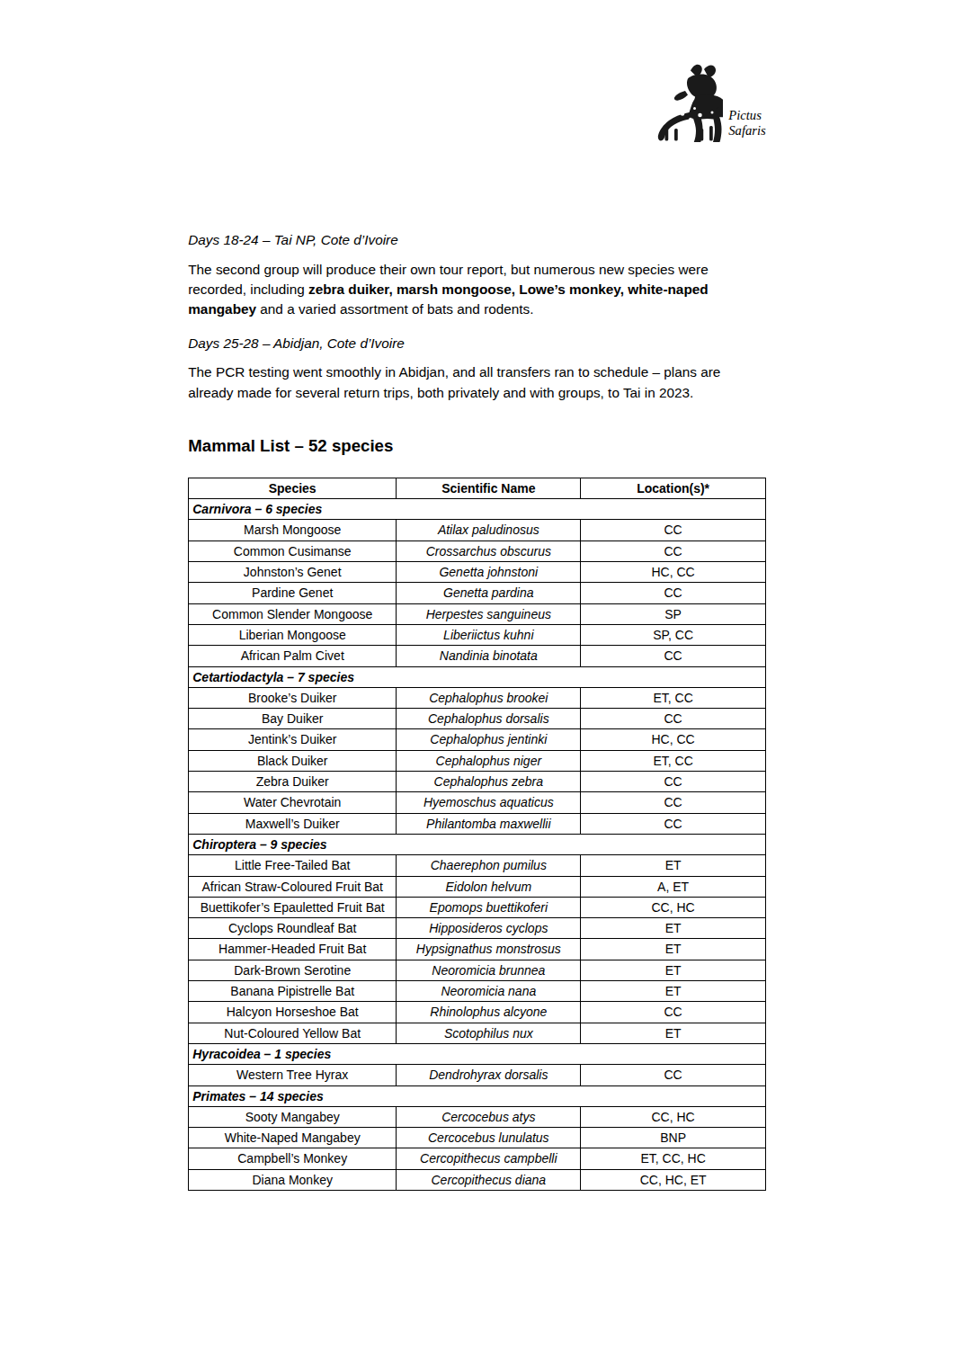Pictus
Safaris
Days 18-24 – Tai NP, Cote d’Ivoire
The second group will produce their own tour report, but numerous new species were recorded, including zebra duiker, marsh mongoose, Lowe’s monkey, white-naped mangabey and a varied assortment of bats and rodents.
Days 25-28 – Abidjan, Cote d’Ivoire
The PCR testing went smoothly in Abidjan, and all transfers ran to schedule – plans are already made for several return trips, both privately and with groups, to Tai in 2023.
Mammal List – 52 species
| Species | Scientific Name | Location(s)* |
| --- | --- | --- |
| Carnivora – 6 species |
| Marsh Mongoose | Atilax paludinosus | CC |
| Common Cusimanse | Crossarchus obscurus | CC |
| Johnston’s Genet | Genetta johnstoni | HC, CC |
| Pardine Genet | Genetta pardina | CC |
| Common Slender Mongoose | Herpestes sanguineus | SP |
| Liberian Mongoose | Liberiictus kuhni | SP, CC |
| African Palm Civet | Nandinia binotata | CC |
| Cetartiodactyla – 7 species |
| Brooke’s Duiker | Cephalophus brookei | ET, CC |
| Bay Duiker | Cephalophus dorsalis | CC |
| Jentink’s Duiker | Cephalophus jentinki | HC, CC |
| Black Duiker | Cephalophus niger | ET, CC |
| Zebra Duiker | Cephalophus zebra | CC |
| Water Chevrotain | Hyemoschus aquaticus | CC |
| Maxwell’s Duiker | Philantomba maxwellii | CC |
| Chiroptera – 9 species |
| Little Free-Tailed Bat | Chaerephon pumilus | ET |
| African Straw-Coloured Fruit Bat | Eidolon helvum | A, ET |
| Buettikofer’s Epauletted Fruit Bat | Epomops buettikoferi | CC, HC |
| Cyclops Roundleaf Bat | Hipposideros cyclops | ET |
| Hammer-Headed Fruit Bat | Hypsignathus monstrosus | ET |
| Dark-Brown Serotine | Neoromicia brunnea | ET |
| Banana Pipistrelle Bat | Neoromicia nana | ET |
| Halcyon Horseshoe Bat | Rhinolophus alcyone | CC |
| Nut-Coloured Yellow Bat | Scotophilus nux | ET |
| Hyracoidea – 1 species |
| Western Tree Hyrax | Dendrohyrax dorsalis | CC |
| Primates – 14 species |
| Sooty Mangabey | Cercocebus atys | CC, HC |
| White-Naped Mangabey | Cercocebus lunulatus | BNP |
| Campbell’s Monkey | Cercopithecus campbelli | ET, CC, HC |
| Diana Monkey | Cercopithecus diana | CC, HC, ET |